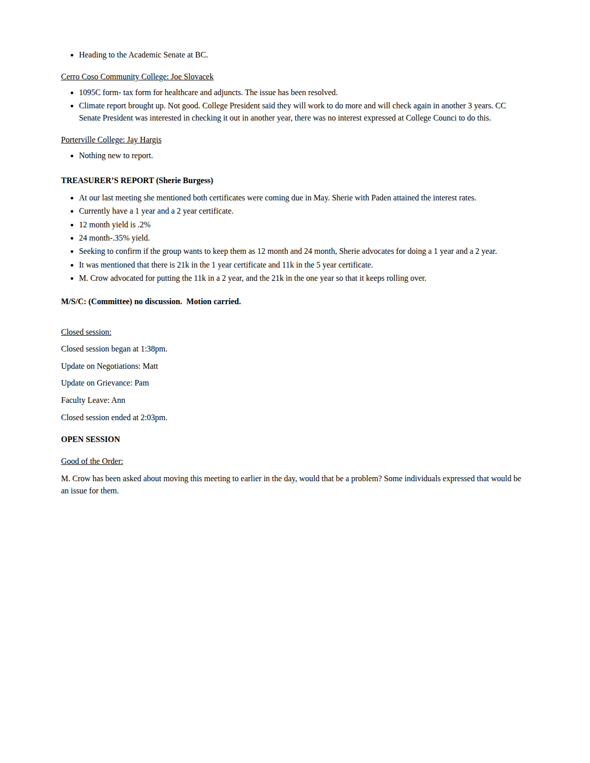Heading to the Academic Senate at BC.
Cerro Coso Community College: Joe Slovacek
1095C form- tax form for healthcare and adjuncts. The issue has been resolved.
Climate report brought up. Not good. College President said they will work to do more and will check again in another 3 years. CC Senate President was interested in checking it out in another year, there was no interest expressed at College Counci to do this.
Porterville College: Jay Hargis
Nothing new to report.
TREASURER’S REPORT (Sherie Burgess)
At our last meeting she mentioned both certificates were coming due in May. Sherie with Paden attained the interest rates.
Currently have a 1 year and a 2 year certificate.
12 month yield is .2%
24 month-.35% yield.
Seeking to confirm if the group wants to keep them as 12 month and 24 month, Sherie advocates for doing a 1 year and a 2 year.
It was mentioned that there is 21k in the 1 year certificate and 11k in the 5 year certificate.
M. Crow advocated for putting the 11k in a 2 year, and the 21k in the one year so that it keeps rolling over.
M/S/C: (Committee) no discussion. Motion carried.
Closed session:
Closed session began at 1:38pm.
Update on Negotiations: Matt
Update on Grievance: Pam
Faculty Leave: Ann
Closed session ended at 2:03pm.
OPEN SESSION
Good of the Order:
M. Crow has been asked about moving this meeting to earlier in the day, would that be a problem? Some individuals expressed that would be an issue for them.